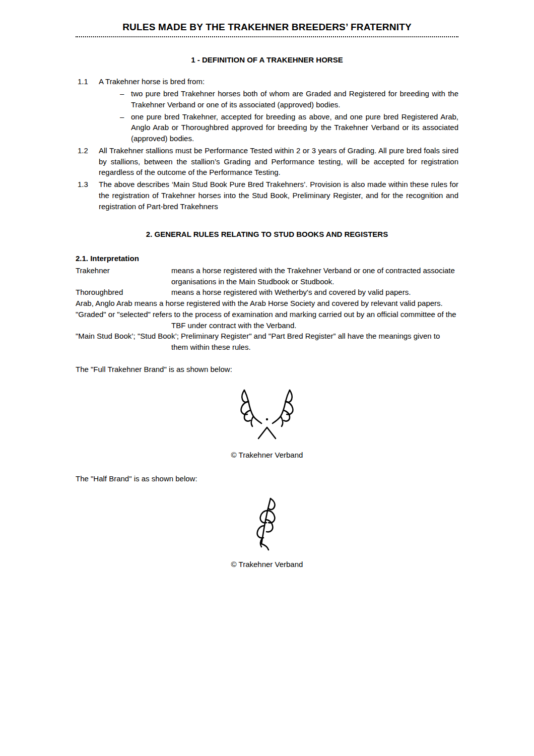RULES MADE BY THE TRAKEHNER BREEDERS’ FRATERNITY
1 - DEFINITION OF A TRAKEHNER HORSE
1.1
A Trakehner horse is bred from:
two pure bred Trakehner horses both of whom are Graded and Registered for breeding with the Trakehner Verband or one of its associated (approved) bodies.
one pure bred Trakehner, accepted for breeding as above, and one pure bred Registered Arab, Anglo Arab or Thoroughbred approved for breeding by the Trakehner Verband or its associated (approved) bodies.
1.2
All Trakehner stallions must be Performance Tested within 2 or 3 years of Grading. All pure bred foals sired by stallions, between the stallion’s Grading and Performance testing, will be accepted for registration regardless of the outcome of the Performance Testing.
1.3
The above describes ‘Main Stud Book Pure Bred Trakehners’. Provision is also made within these rules for the registration of Trakehner horses into the Stud Book, Preliminary Register, and for the recognition and registration of Part-bred Trakehners
2. GENERAL RULES RELATING TO STUD BOOKS AND REGISTERS
2.1. Interpretation
Trakehner
means a horse registered with the Trakehner Verband or one of contracted associate organisations in the Main Studbook or Studbook.
Thoroughbred
means a horse registered with Wetherby's and covered by valid papers.
Arab, Anglo Arab means a horse registered with the Arab Horse Society and covered by relevant valid papers.
"Graded" or "selected" refers to the process of examination and marking carried out by an official committee of the TBF under contract with the Verband.
"Main Stud Book’; "Stud Book’; Preliminary Register" and "Part Bred Register” all have the meanings given to them within these rules.
The "Full Trakehner Brand" is as shown below:
© Trakehner Verband
The "Half Brand" is as shown below:
© Trakehner Verband